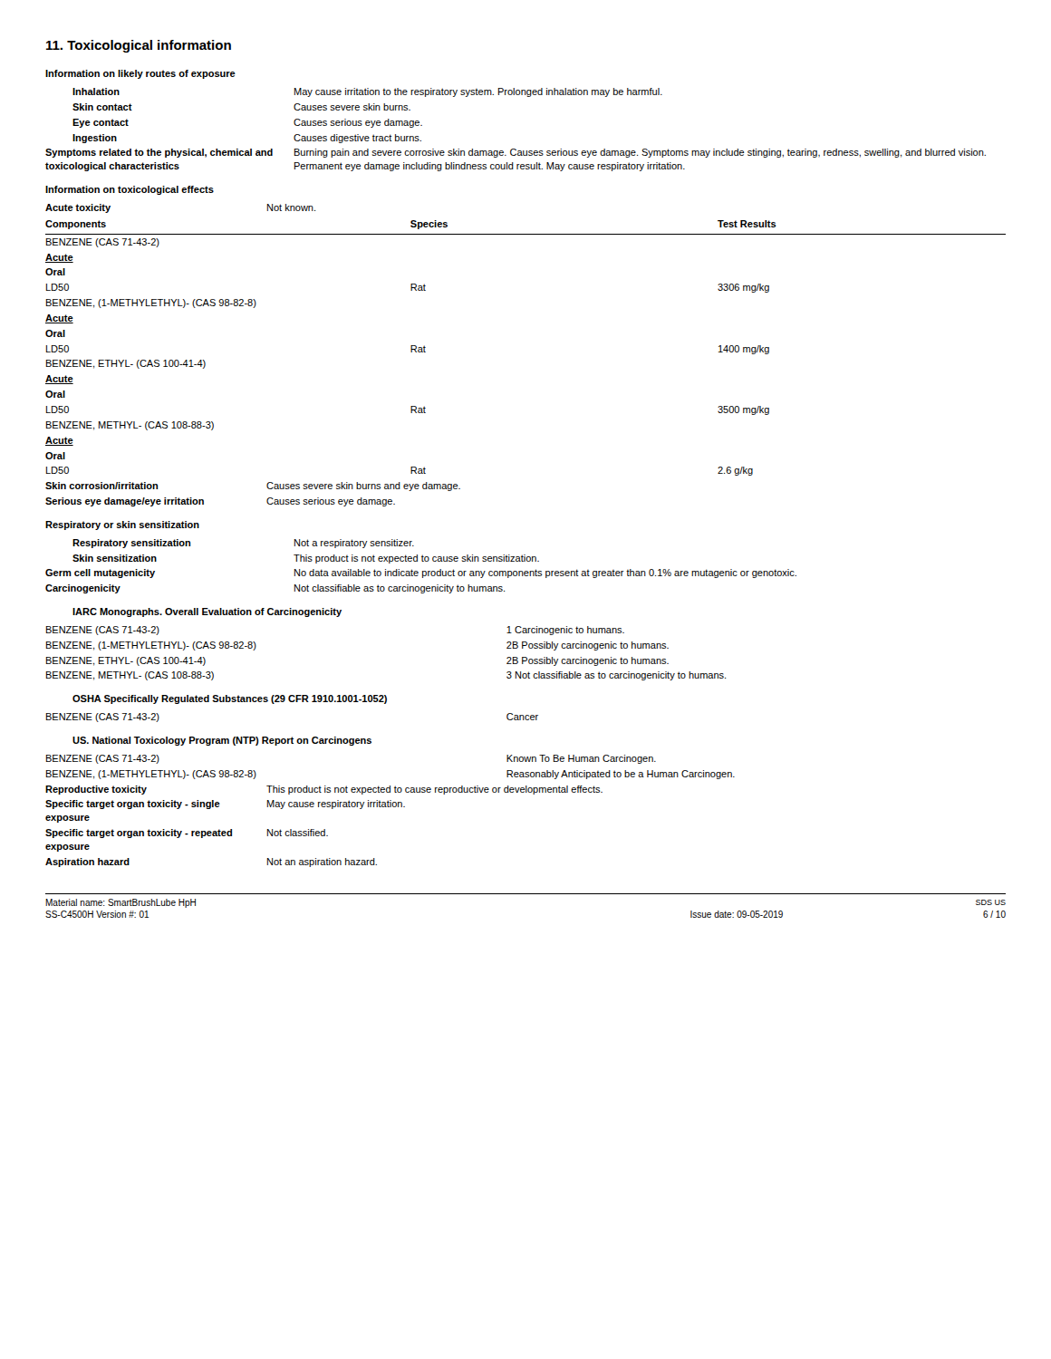11. Toxicological information
Information on likely routes of exposure
| Inhalation | May cause irritation to the respiratory system. Prolonged inhalation may be harmful. |
| Skin contact | Causes severe skin burns. |
| Eye contact | Causes serious eye damage. |
| Ingestion | Causes digestive tract burns. |
| Symptoms related to the physical, chemical and toxicological characteristics | Burning pain and severe corrosive skin damage. Causes serious eye damage. Symptoms may include stinging, tearing, redness, swelling, and blurred vision. Permanent eye damage including blindness could result. May cause respiratory irritation. |
Information on toxicological effects
| Acute toxicity | Not known. |
| Components | Species | Test Results |
| --- | --- | --- |
| BENZENE (CAS 71-43-2) |
| Acute | | |
| Oral | | |
| LD50 | Rat | 3306 mg/kg |
| BENZENE, (1-METHYLETHYL)- (CAS 98-82-8) |
| Acute | | |
| Oral | | |
| LD50 | Rat | 1400 mg/kg |
| BENZENE, ETHYL- (CAS 100-41-4) |
| Acute | | |
| Oral | | |
| LD50 | Rat | 3500 mg/kg |
| BENZENE, METHYL- (CAS 108-88-3) |
| Acute | | |
| Oral | | |
| LD50 | Rat | 2.6 g/kg |
| Skin corrosion/irritation | Causes severe skin burns and eye damage. |
| Serious eye damage/eye irritation | Causes serious eye damage. |
Respiratory or skin sensitization
| Respiratory sensitization | Not a respiratory sensitizer. |
| Skin sensitization | This product is not expected to cause skin sensitization. |
| Germ cell mutagenicity | No data available to indicate product or any components present at greater than 0.1% are mutagenic or genotoxic. |
| Carcinogenicity | Not classifiable as to carcinogenicity to humans. |
IARC Monographs. Overall Evaluation of Carcinogenicity
| BENZENE (CAS 71-43-2) | 1 Carcinogenic to humans. |
| BENZENE, (1-METHYLETHYL)- (CAS 98-82-8) | 2B Possibly carcinogenic to humans. |
| BENZENE, ETHYL- (CAS 100-41-4) | 2B Possibly carcinogenic to humans. |
| BENZENE, METHYL- (CAS 108-88-3) | 3 Not classifiable as to carcinogenicity to humans. |
OSHA Specifically Regulated Substances (29 CFR 1910.1001-1052)
| BENZENE (CAS 71-43-2) | Cancer |
US. National Toxicology Program (NTP) Report on Carcinogens
| BENZENE (CAS 71-43-2) | Known To Be Human Carcinogen. |
| BENZENE, (1-METHYLETHYL)- (CAS 98-82-8) | Reasonably Anticipated to be a Human Carcinogen. |
| Reproductive toxicity | This product is not expected to cause reproductive or developmental effects. |
| Specific target organ toxicity - single exposure | May cause respiratory irritation. |
| Specific target organ toxicity - repeated exposure | Not classified. |
| Aspiration hazard | Not an aspiration hazard. |
| Material name: SmartBrushLube HpH | | SDS US |
| SS-C4500H Version #: 01 | Issue date: 09-05-2019 | 6 / 10 |